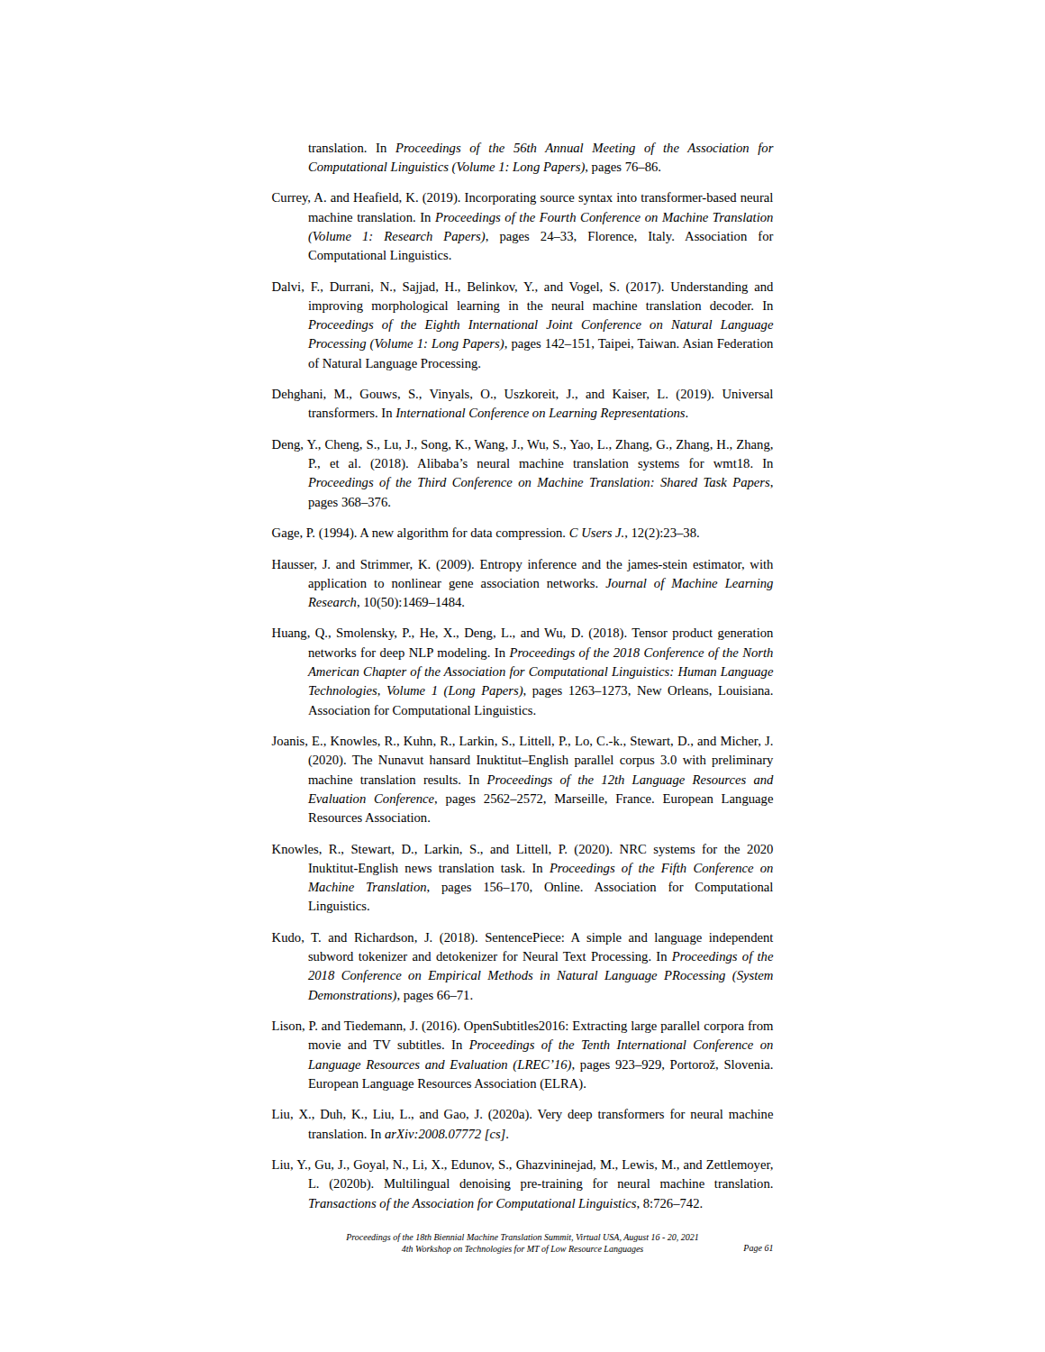translation. In Proceedings of the 56th Annual Meeting of the Association for Computational Linguistics (Volume 1: Long Papers), pages 76–86.
Currey, A. and Heafield, K. (2019). Incorporating source syntax into transformer-based neural machine translation. In Proceedings of the Fourth Conference on Machine Translation (Volume 1: Research Papers), pages 24–33, Florence, Italy. Association for Computational Linguistics.
Dalvi, F., Durrani, N., Sajjad, H., Belinkov, Y., and Vogel, S. (2017). Understanding and improving morphological learning in the neural machine translation decoder. In Proceedings of the Eighth International Joint Conference on Natural Language Processing (Volume 1: Long Papers), pages 142–151, Taipei, Taiwan. Asian Federation of Natural Language Processing.
Dehghani, M., Gouws, S., Vinyals, O., Uszkoreit, J., and Kaiser, L. (2019). Universal transformers. In International Conference on Learning Representations.
Deng, Y., Cheng, S., Lu, J., Song, K., Wang, J., Wu, S., Yao, L., Zhang, G., Zhang, H., Zhang, P., et al. (2018). Alibaba’s neural machine translation systems for wmt18. In Proceedings of the Third Conference on Machine Translation: Shared Task Papers, pages 368–376.
Gage, P. (1994). A new algorithm for data compression. C Users J., 12(2):23–38.
Hausser, J. and Strimmer, K. (2009). Entropy inference and the james-stein estimator, with application to nonlinear gene association networks. Journal of Machine Learning Research, 10(50):1469–1484.
Huang, Q., Smolensky, P., He, X., Deng, L., and Wu, D. (2018). Tensor product generation networks for deep NLP modeling. In Proceedings of the 2018 Conference of the North American Chapter of the Association for Computational Linguistics: Human Language Technologies, Volume 1 (Long Papers), pages 1263–1273, New Orleans, Louisiana. Association for Computational Linguistics.
Joanis, E., Knowles, R., Kuhn, R., Larkin, S., Littell, P., Lo, C.-k., Stewart, D., and Micher, J. (2020). The Nunavut hansard Inuktitut–English parallel corpus 3.0 with preliminary machine translation results. In Proceedings of the 12th Language Resources and Evaluation Conference, pages 2562–2572, Marseille, France. European Language Resources Association.
Knowles, R., Stewart, D., Larkin, S., and Littell, P. (2020). NRC systems for the 2020 Inuktitut-English news translation task. In Proceedings of the Fifth Conference on Machine Translation, pages 156–170, Online. Association for Computational Linguistics.
Kudo, T. and Richardson, J. (2018). SentencePiece: A simple and language independent subword tokenizer and detokenizer for Neural Text Processing. In Proceedings of the 2018 Conference on Empirical Methods in Natural Language PRocessing (System Demonstrations), pages 66–71.
Lison, P. and Tiedemann, J. (2016). OpenSubtitles2016: Extracting large parallel corpora from movie and TV subtitles. In Proceedings of the Tenth International Conference on Language Resources and Evaluation (LREC’16), pages 923–929, Portorož, Slovenia. European Language Resources Association (ELRA).
Liu, X., Duh, K., Liu, L., and Gao, J. (2020a). Very deep transformers for neural machine translation. In arXiv:2008.07772 [cs].
Liu, Y., Gu, J., Goyal, N., Li, X., Edunov, S., Ghazvininejad, M., Lewis, M., and Zettlemoyer, L. (2020b). Multilingual denoising pre-training for neural machine translation. Transactions of the Association for Computational Linguistics, 8:726–742.
Proceedings of the 18th Biennial Machine Translation Summit, Virtual USA, August 16 - 20, 2021
4th Workshop on Technologies for MT of Low Resource Languages
Page 61